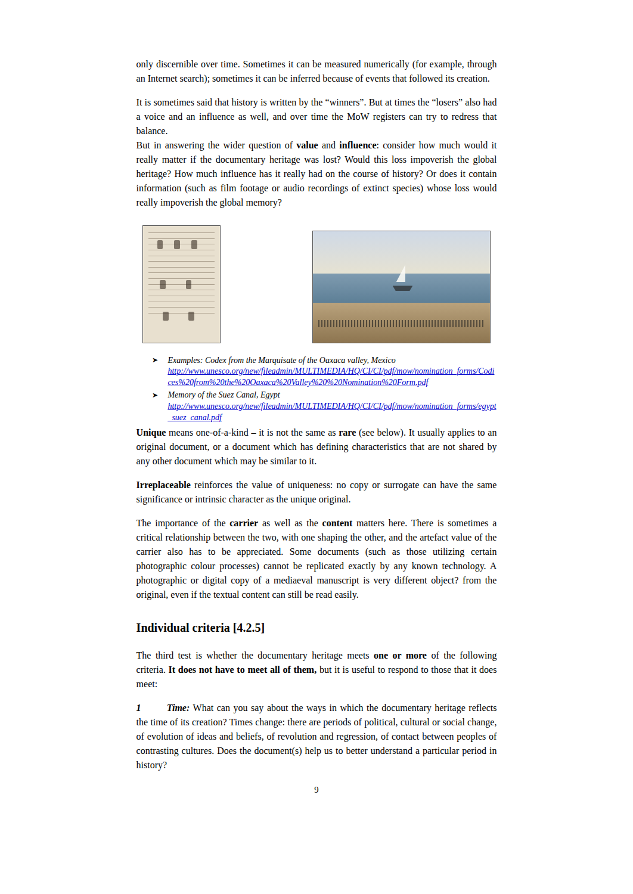only discernible over time. Sometimes it can be measured numerically (for example, through an Internet search); sometimes it can be inferred because of events that followed its creation.
It is sometimes said that history is written by the “winners”. But at times the “losers” also had a voice and an influence as well, and over time the MoW registers can try to redress that balance.
But in answering the wider question of value and influence: consider how much would it really matter if the documentary heritage was lost? Would this loss impoverish the global heritage? How much influence has it really had on the course of history? Or does it contain information (such as film footage or audio recordings of extinct species) whose loss would really impoverish the global memory?
Examples: Codex from the Marquisate of the Oaxaca valley, Mexico
http://www.unesco.org/new/fileadmin/MULTIMEDIA/HQ/CI/CI/pdf/mow/nomination_forms/Codices%20from%20the%20Oaxaca%20Valley%20%20Nomination%20Form.pdf
Memory of the Suez Canal, Egypt
http://www.unesco.org/new/fileadmin/MULTIMEDIA/HQ/CI/CI/pdf/mow/nomination_forms/egypt_suez_canal.pdf
Unique means one-of-a-kind – it is not the same as rare (see below). It usually applies to an original document, or a document which has defining characteristics that are not shared by any other document which may be similar to it.
Irreplaceable reinforces the value of uniqueness: no copy or surrogate can have the same significance or intrinsic character as the unique original.
The importance of the carrier as well as the content matters here. There is sometimes a critical relationship between the two, with one shaping the other, and the artefact value of the carrier also has to be appreciated. Some documents (such as those utilizing certain photographic colour processes) cannot be replicated exactly by any known technology. A photographic or digital copy of a mediaeval manuscript is very different object? from the original, even if the textual content can still be read easily.
Individual criteria [4.2.5]
The third test is whether the documentary heritage meets one or more of the following criteria. It does not have to meet all of them, but it is useful to respond to those that it does meet:
1 Time: What can you say about the ways in which the documentary heritage reflects the time of its creation? Times change: there are periods of political, cultural or social change, of evolution of ideas and beliefs, of revolution and regression, of contact between peoples of contrasting cultures. Does the document(s) help us to better understand a particular period in history?
9